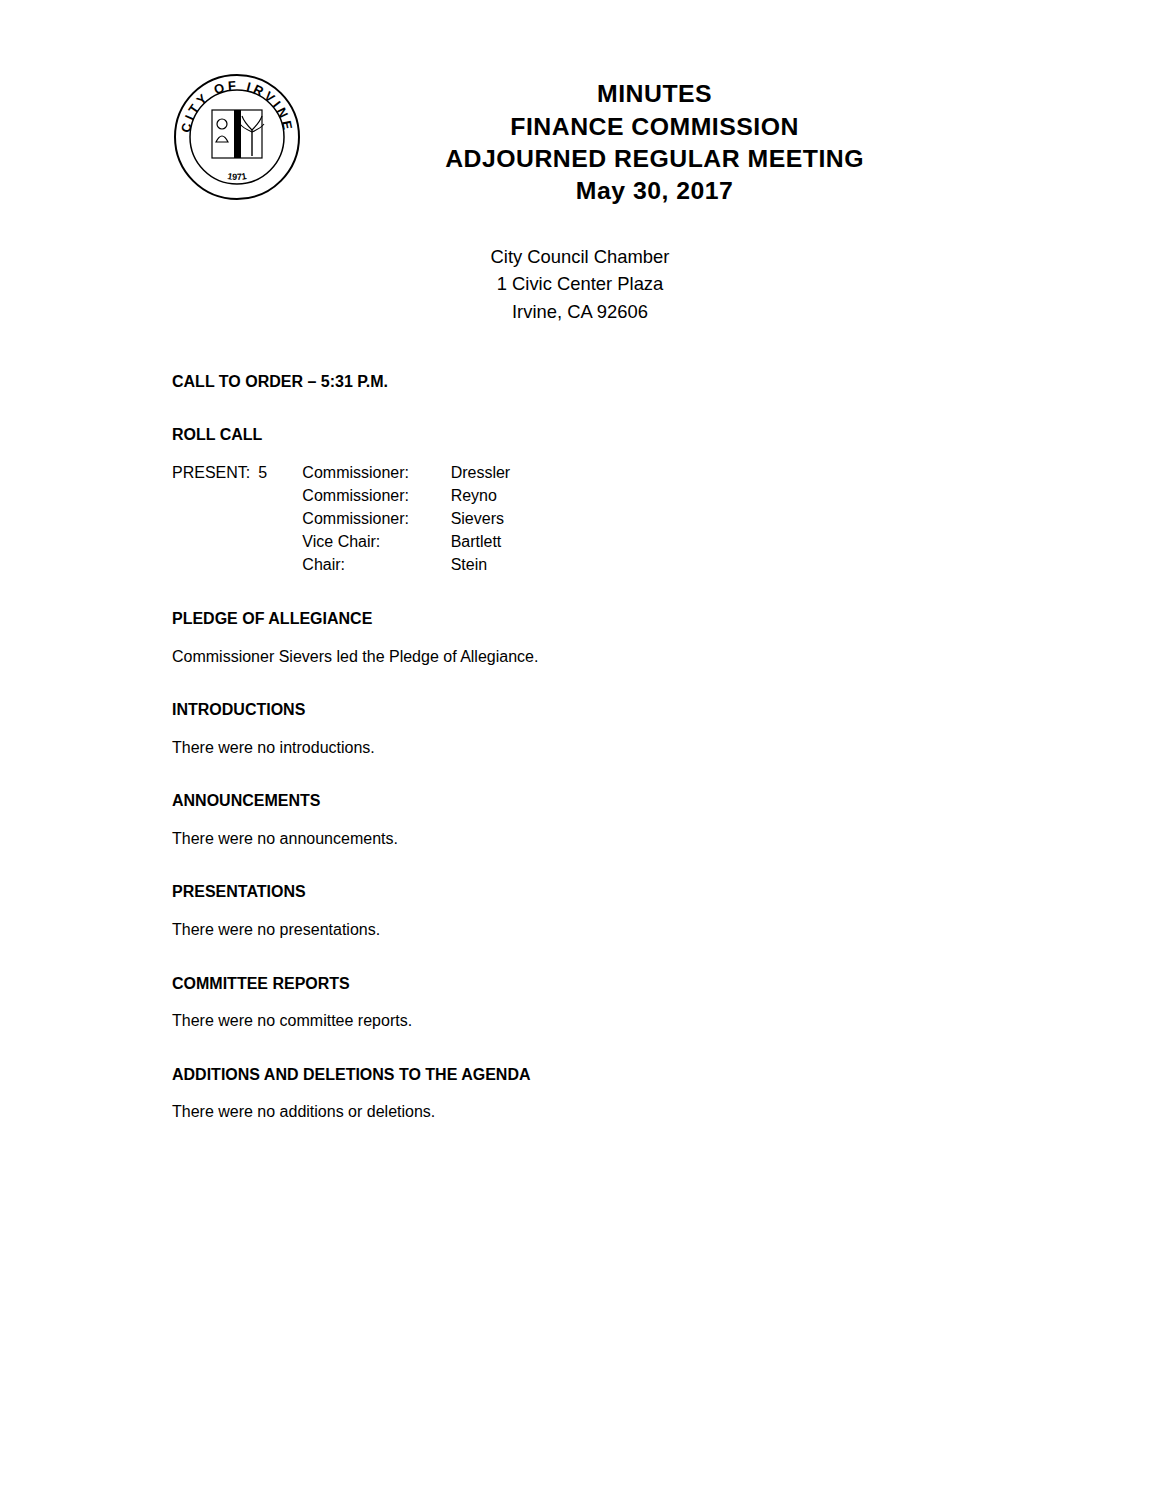CITY OF IRVINE 1971
MINUTES
FINANCE COMMISSION
ADJOURNED REGULAR MEETING
May 30, 2017
City Council Chamber
1 Civic Center Plaza
Irvine, CA 92606
CALL TO ORDER – 5:31 p.m.
Roll Call
| PRESENT: | 5 | Commissioner: | Dressler |
| | | Commissioner: | Reyno |
| | | Commissioner: | Sievers |
| | | Vice Chair: | Bartlett |
| | | Chair: | Stein |
Pledge of Allegiance
Commissioner Sievers led the Pledge of Allegiance.
Introductions
There were no introductions.
Announcements
There were no announcements.
Presentations
There were no presentations.
Committee Reports
There were no committee reports.
Additions and Deletions to the Agenda
There were no additions or deletions.